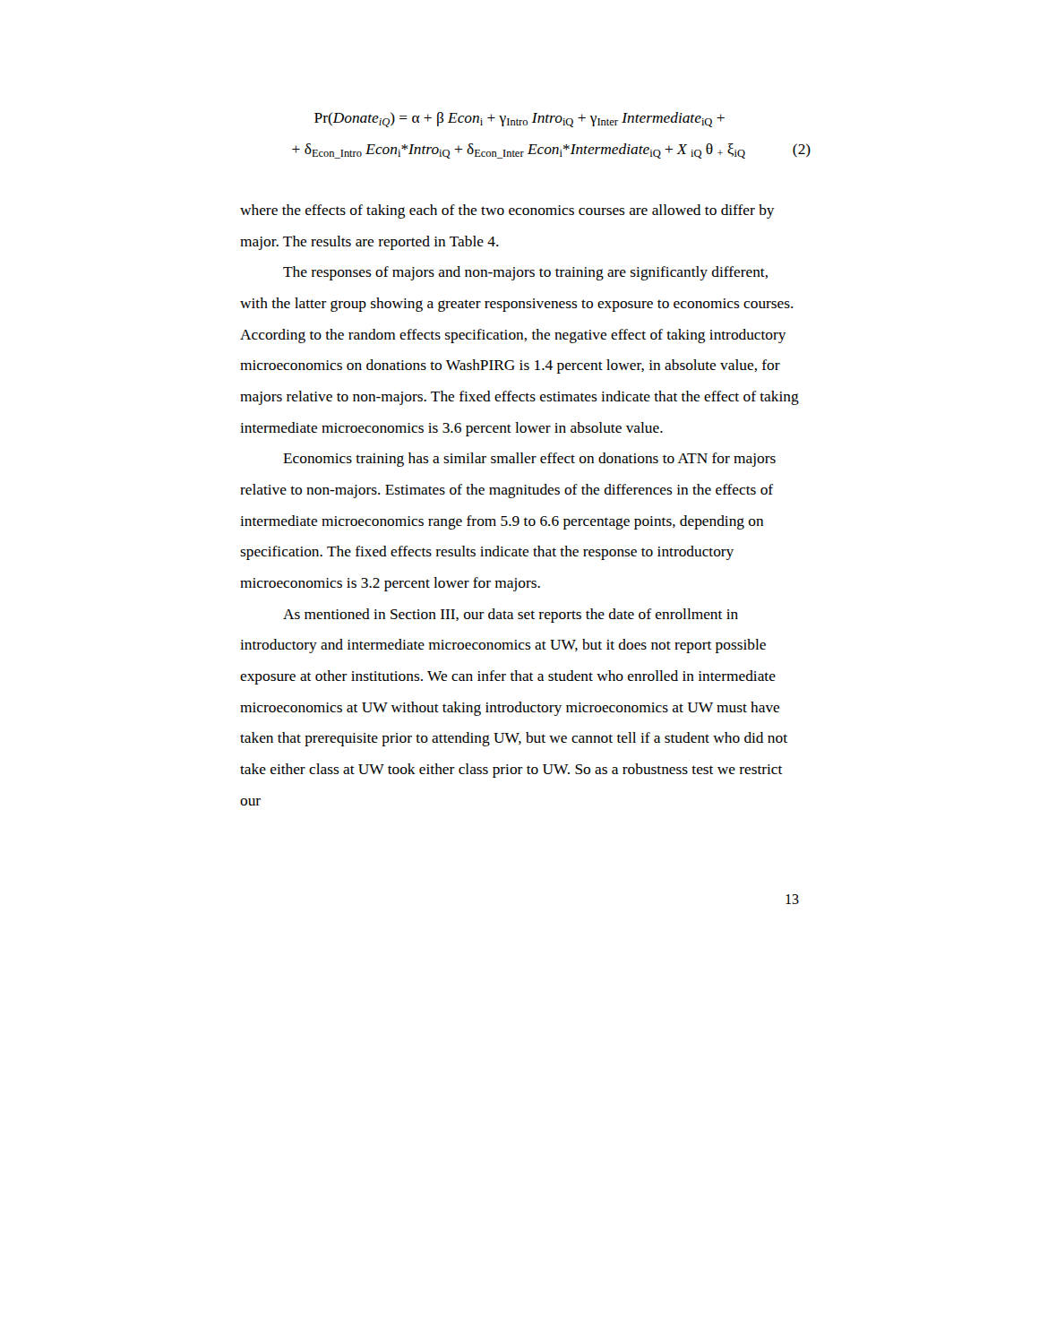Pr(DonateiQ) = α + β Econi + γIntro IntroiQ + γInter IntermediateiQ + + δEcon_Intro Econi*IntroiQ + δEcon_Inter Econi*IntermediateiQ + X iQ θ + ξiQ(2)
where the effects of taking each of the two economics courses are allowed to differ by major. The results are reported in Table 4.
The responses of majors and non-majors to training are significantly different, with the latter group showing a greater responsiveness to exposure to economics courses. According to the random effects specification, the negative effect of taking introductory microeconomics on donations to WashPIRG is 1.4 percent lower, in absolute value, for majors relative to non-majors. The fixed effects estimates indicate that the effect of taking intermediate microeconomics is 3.6 percent lower in absolute value.
Economics training has a similar smaller effect on donations to ATN for majors relative to non-majors. Estimates of the magnitudes of the differences in the effects of intermediate microeconomics range from 5.9 to 6.6 percentage points, depending on specification. The fixed effects results indicate that the response to introductory microeconomics is 3.2 percent lower for majors.
As mentioned in Section III, our data set reports the date of enrollment in introductory and intermediate microeconomics at UW, but it does not report possible exposure at other institutions. We can infer that a student who enrolled in intermediate microeconomics at UW without taking introductory microeconomics at UW must have taken that prerequisite prior to attending UW, but we cannot tell if a student who did not take either class at UW took either class prior to UW. So as a robustness test we restrict our
13